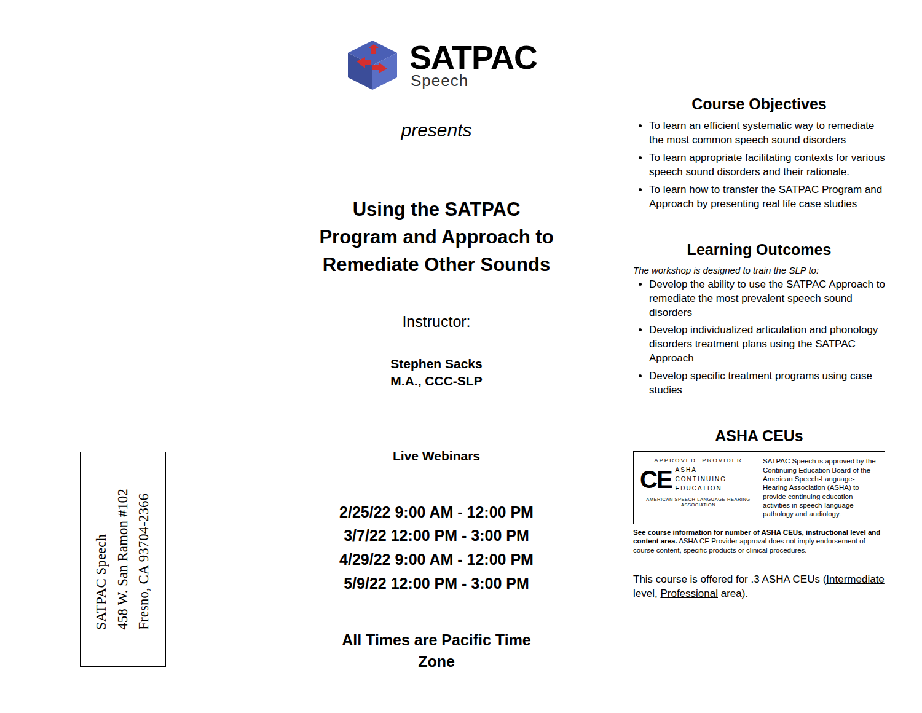SATPAC
Speech
presents
Using the SATPAC
Program and Approach to
Remediate Other Sounds
Instructor:
Stephen Sacks
M.A., CCC-SLP
Live Webinars
2/25/22 9:00 AM - 12:00 PM
3/7/22 12:00 PM - 3:00 PM
4/29/22 9:00 AM - 12:00 PM
5/9/22 12:00 PM - 3:00 PM
All Times are Pacific Time
Zone
Course Objectives
To learn an efficient systematic way to remediate the most common speech sound disorders
To learn appropriate facilitating contexts for various speech sound disorders and their rationale.
To learn how to transfer the SATPAC Program and Approach by presenting real life case studies
Learning Outcomes
The workshop is designed to train the SLP to:
Develop the ability to use the SATPAC Approach to remediate the most prevalent speech sound disorders
Develop individualized articulation and phonology disorders treatment plans using the SATPAC Approach
Develop specific treatment programs using case studies
ASHA CEUs
APPROVED PROVIDER
CE
ASHA
CONTINUING
EDUCATION
AMERICAN SPEECH-LANGUAGE-HEARING ASSOCIATION
SATPAC Speech is approved by the Continuing Education Board of the American Speech-Language-Hearing Association (ASHA) to provide continuing education activities in speech-language pathology and audiology.
See course information for number of ASHA CEUs, instructional level and content area. ASHA CE Provider approval does not imply endorsement of course content, specific products or clinical procedures.
This course is offered for .3 ASHA CEUs (Intermediate level, Professional area).
SATPAC Speech
458 W. San Ramon #102
Fresno, CA 93704-2366